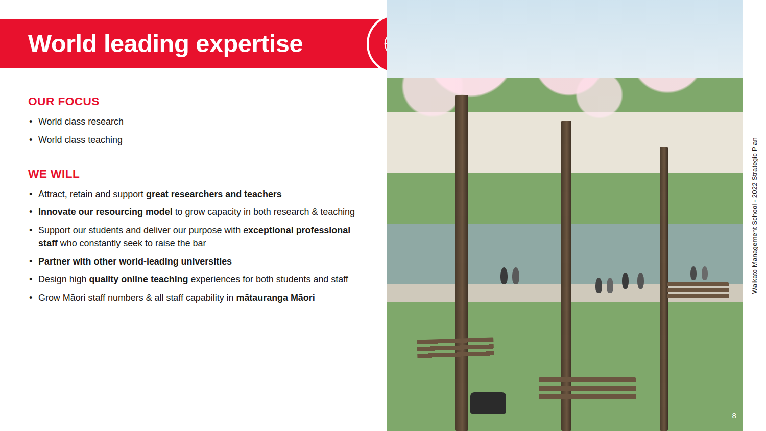World leading expertise
OUR FOCUS
World class research
World class teaching
WE WILL
Attract, retain and support great researchers and teachers
Innovate our resourcing model to grow capacity in both research & teaching
Support our students and deliver our purpose with exceptional professional staff who constantly seek to raise the bar
Partner with other world-leading universities
Design high quality online teaching experiences for both students and staff
Grow Māori staff numbers & all staff capability in mātauranga Māori
8
Waikato Management School - 2022 Strategic Plan